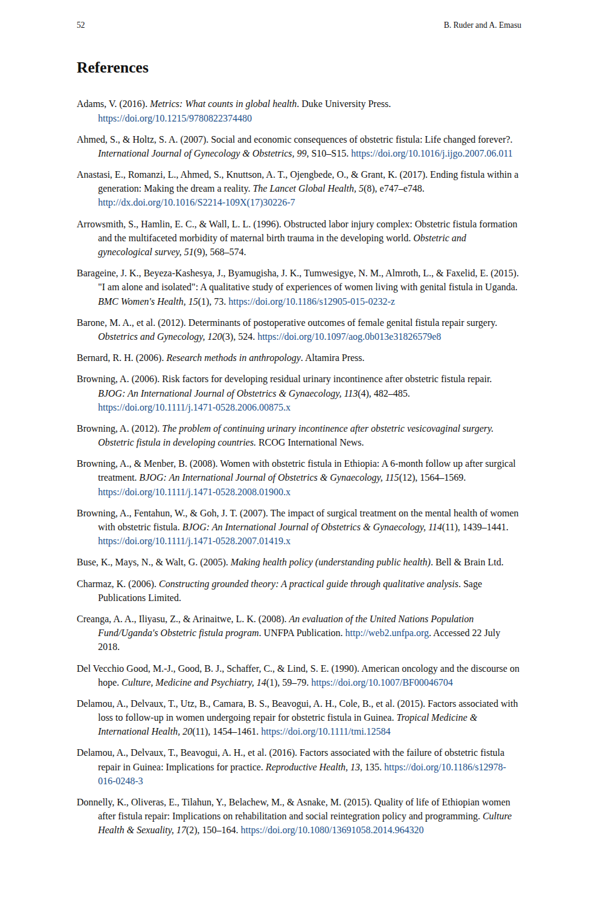52 B. Ruder and A. Emasu
References
Adams, V. (2016). Metrics: What counts in global health. Duke University Press. https://doi.org/10.1215/9780822374480
Ahmed, S., & Holtz, S. A. (2007). Social and economic consequences of obstetric fistula: Life changed forever?. International Journal of Gynecology & Obstetrics, 99, S10–S15. https://doi.org/10.1016/j.ijgo.2007.06.011
Anastasi, E., Romanzi, L., Ahmed, S., Knuttson, A. T., Ojengbede, O., & Grant, K. (2017). Ending fistula within a generation: Making the dream a reality. The Lancet Global Health, 5(8), e747–e748. http://dx.doi.org/10.1016/S2214-109X(17)30226-7
Arrowsmith, S., Hamlin, E. C., & Wall, L. L. (1996). Obstructed labor injury complex: Obstetric fistula formation and the multifaceted morbidity of maternal birth trauma in the developing world. Obstetric and gynecological survey, 51(9), 568–574.
Barageine, J. K., Beyeza-Kashesya, J., Byamugisha, J. K., Tumwesigye, N. M., Almroth, L., & Faxelid, E. (2015). "I am alone and isolated": A qualitative study of experiences of women living with genital fistula in Uganda. BMC Women's Health, 15(1), 73. https://doi.org/10.1186/s12905-015-0232-z
Barone, M. A., et al. (2012). Determinants of postoperative outcomes of female genital fistula repair surgery. Obstetrics and Gynecology, 120(3), 524. https://doi.org/10.1097/aog.0b013e31826579e8
Bernard, R. H. (2006). Research methods in anthropology. Altamira Press.
Browning, A. (2006). Risk factors for developing residual urinary incontinence after obstetric fistula repair. BJOG: An International Journal of Obstetrics & Gynaecology, 113(4), 482–485. https://doi.org/10.1111/j.1471-0528.2006.00875.x
Browning, A. (2012). The problem of continuing urinary incontinence after obstetric vesicovaginal surgery. Obstetric fistula in developing countries. RCOG International News.
Browning, A., & Menber, B. (2008). Women with obstetric fistula in Ethiopia: A 6-month follow up after surgical treatment. BJOG: An International Journal of Obstetrics & Gynaecology, 115(12), 1564–1569. https://doi.org/10.1111/j.1471-0528.2008.01900.x
Browning, A., Fentahun, W., & Goh, J. T. (2007). The impact of surgical treatment on the mental health of women with obstetric fistula. BJOG: An International Journal of Obstetrics & Gynaecology, 114(11), 1439–1441. https://doi.org/10.1111/j.1471-0528.2007.01419.x
Buse, K., Mays, N., & Walt, G. (2005). Making health policy (understanding public health). Bell & Brain Ltd.
Charmaz, K. (2006). Constructing grounded theory: A practical guide through qualitative analysis. Sage Publications Limited.
Creanga, A. A., Iliyasu, Z., & Arinaitwe, L. K. (2008). An evaluation of the United Nations Population Fund/Uganda's Obstetric fistula program. UNFPA Publication. http://web2.unfpa.org. Accessed 22 July 2018.
Del Vecchio Good, M.-J., Good, B. J., Schaffer, C., & Lind, S. E. (1990). American oncology and the discourse on hope. Culture, Medicine and Psychiatry, 14(1), 59–79. https://doi.org/10.1007/BF00046704
Delamou, A., Delvaux, T., Utz, B., Camara, B. S., Beavogui, A. H., Cole, B., et al. (2015). Factors associated with loss to follow-up in women undergoing repair for obstetric fistula in Guinea. Tropical Medicine & International Health, 20(11), 1454–1461. https://doi.org/10.1111/tmi.12584
Delamou, A., Delvaux, T., Beavogui, A. H., et al. (2016). Factors associated with the failure of obstetric fistula repair in Guinea: Implications for practice. Reproductive Health, 13, 135. https://doi.org/10.1186/s12978-016-0248-3
Donnelly, K., Oliveras, E., Tilahun, Y., Belachew, M., & Asnake, M. (2015). Quality of life of Ethiopian women after fistula repair: Implications on rehabilitation and social reintegration policy and programming. Culture Health & Sexuality, 17(2), 150–164. https://doi.org/10.1080/13691058.2014.964320